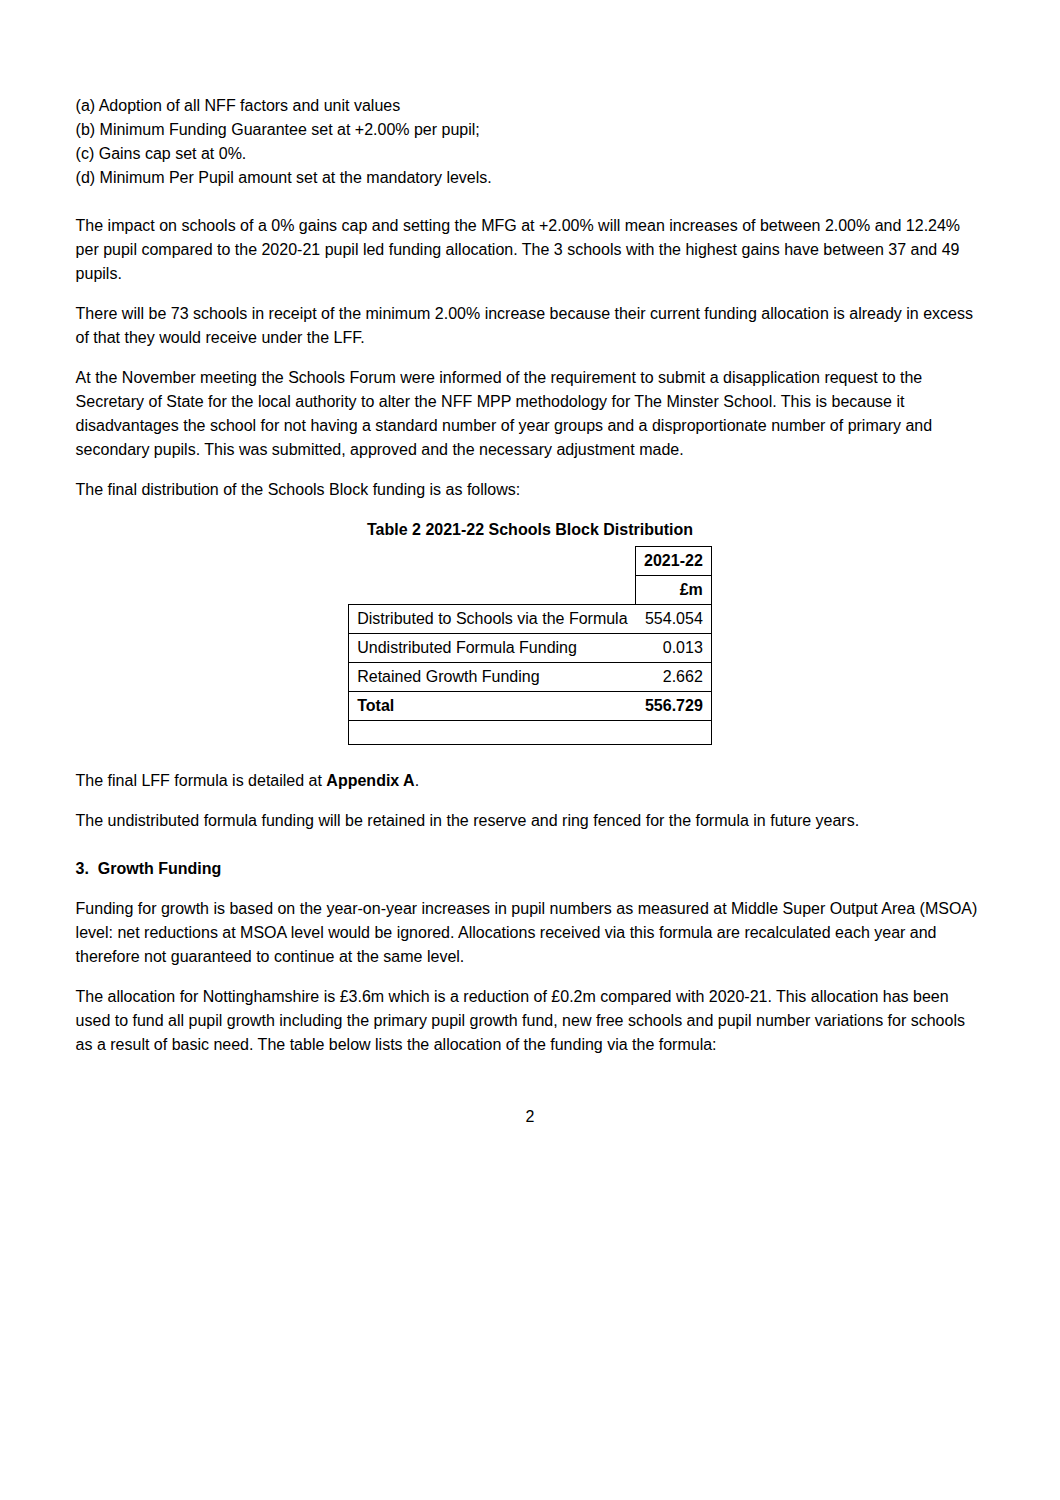(a) Adoption of all NFF factors and unit values
(b) Minimum Funding Guarantee set at +2.00% per pupil;
(c) Gains cap set at 0%.
(d) Minimum Per Pupil amount set at the mandatory levels.
The impact on schools of a 0% gains cap and setting the MFG at +2.00% will mean increases of between 2.00% and 12.24% per pupil compared to the 2020-21 pupil led funding allocation. The 3 schools with the highest gains have between 37 and 49 pupils.
There will be 73 schools in receipt of the minimum 2.00% increase because their current funding allocation is already in excess of that they would receive under the LFF.
At the November meeting the Schools Forum were informed of the requirement to submit a disapplication request to the Secretary of State for the local authority to alter the NFF MPP methodology for The Minster School. This is because it disadvantages the school for not having a standard number of year groups and a disproportionate number of primary and secondary pupils. This was submitted, approved and the necessary adjustment made.
The final distribution of the Schools Block funding is as follows:
Table 2 2021-22 Schools Block Distribution
| | 2021-22 |
| | £m |
| Distributed to Schools via the Formula | 554.054 |
| Undistributed Formula Funding | 0.013 |
| Retained Growth Funding | 2.662 |
| Total | 556.729 |
The final LFF formula is detailed at Appendix A.
The undistributed formula funding will be retained in the reserve and ring fenced for the formula in future years.
3. Growth Funding
Funding for growth is based on the year-on-year increases in pupil numbers as measured at Middle Super Output Area (MSOA) level: net reductions at MSOA level would be ignored. Allocations received via this formula are recalculated each year and therefore not guaranteed to continue at the same level.
The allocation for Nottinghamshire is £3.6m which is a reduction of £0.2m compared with 2020-21. This allocation has been used to fund all pupil growth including the primary pupil growth fund, new free schools and pupil number variations for schools as a result of basic need. The table below lists the allocation of the funding via the formula:
2